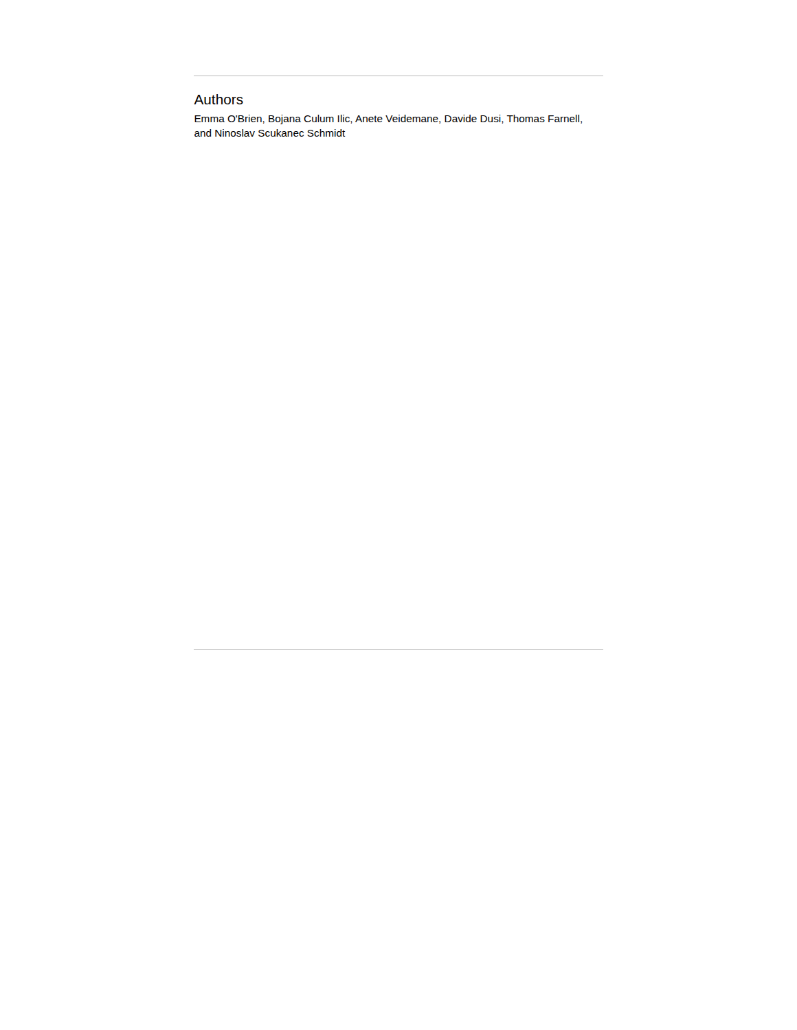Authors
Emma O'Brien, Bojana Culum Ilic, Anete Veidemane, Davide Dusi, Thomas Farnell, and Ninoslav Scukanec Schmidt